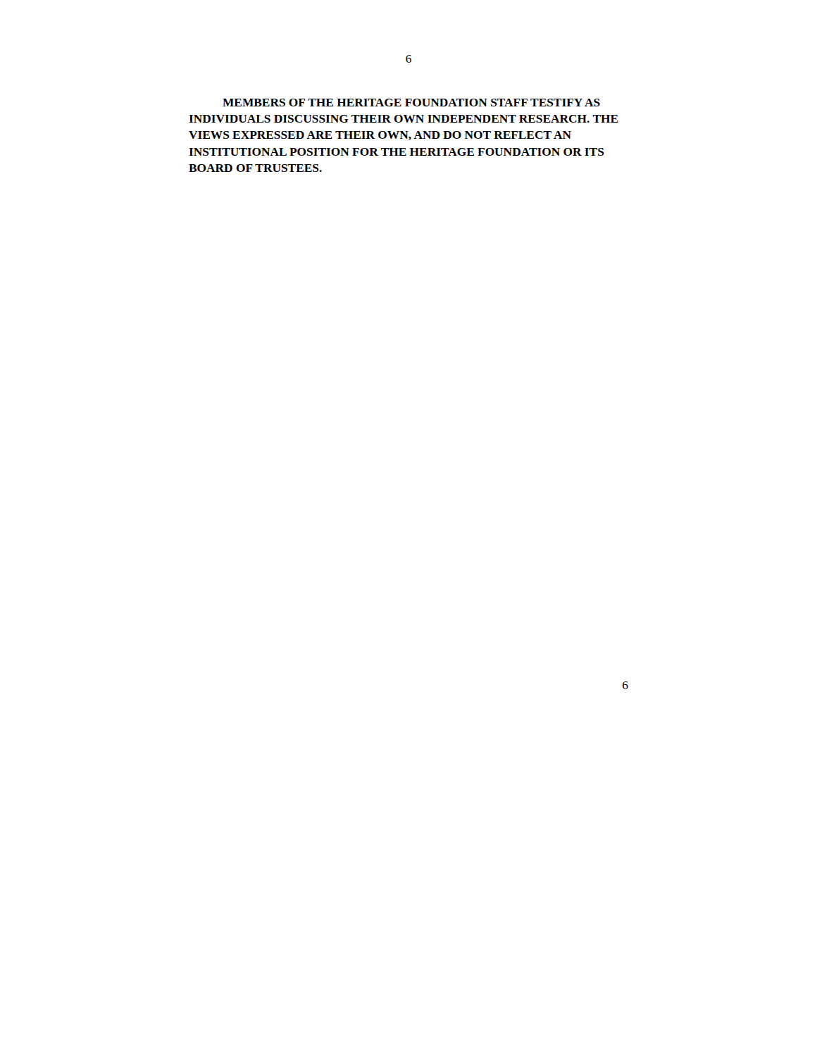6
Members of the Heritage Foundation staff testify as individuals discussing their own independent research. The views expressed are their own, and do not reflect an institutional position for The Heritage Foundation or its board of trustees.
6